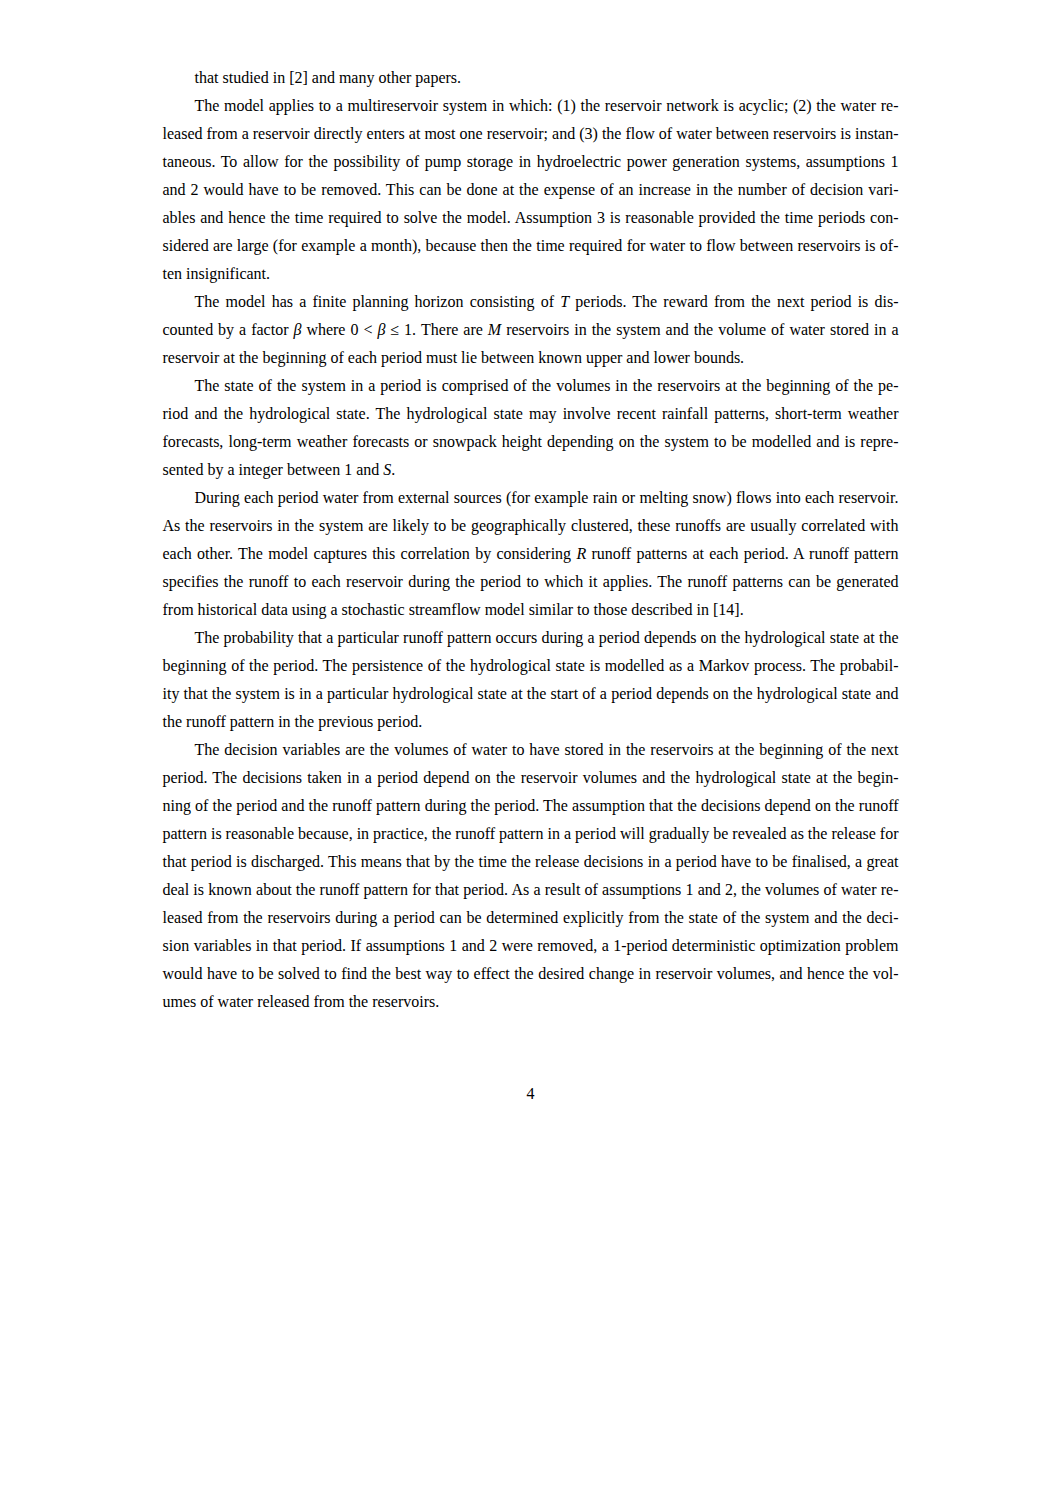that studied in [2] and many other papers.
The model applies to a multireservoir system in which: (1) the reservoir network is acyclic; (2) the water released from a reservoir directly enters at most one reservoir; and (3) the flow of water between reservoirs is instantaneous. To allow for the possibility of pump storage in hydroelectric power generation systems, assumptions 1 and 2 would have to be removed. This can be done at the expense of an increase in the number of decision variables and hence the time required to solve the model. Assumption 3 is reasonable provided the time periods considered are large (for example a month), because then the time required for water to flow between reservoirs is often insignificant.
The model has a finite planning horizon consisting of T periods. The reward from the next period is discounted by a factor β where 0 < β ≤ 1. There are M reservoirs in the system and the volume of water stored in a reservoir at the beginning of each period must lie between known upper and lower bounds.
The state of the system in a period is comprised of the volumes in the reservoirs at the beginning of the period and the hydrological state. The hydrological state may involve recent rainfall patterns, short-term weather forecasts, long-term weather forecasts or snowpack height depending on the system to be modelled and is represented by a integer between 1 and S.
During each period water from external sources (for example rain or melting snow) flows into each reservoir. As the reservoirs in the system are likely to be geographically clustered, these runoffs are usually correlated with each other. The model captures this correlation by considering R runoff patterns at each period. A runoff pattern specifies the runoff to each reservoir during the period to which it applies. The runoff patterns can be generated from historical data using a stochastic streamflow model similar to those described in [14].
The probability that a particular runoff pattern occurs during a period depends on the hydrological state at the beginning of the period. The persistence of the hydrological state is modelled as a Markov process. The probability that the system is in a particular hydrological state at the start of a period depends on the hydrological state and the runoff pattern in the previous period.
The decision variables are the volumes of water to have stored in the reservoirs at the beginning of the next period. The decisions taken in a period depend on the reservoir volumes and the hydrological state at the beginning of the period and the runoff pattern during the period. The assumption that the decisions depend on the runoff pattern is reasonable because, in practice, the runoff pattern in a period will gradually be revealed as the release for that period is discharged. This means that by the time the release decisions in a period have to be finalised, a great deal is known about the runoff pattern for that period. As a result of assumptions 1 and 2, the volumes of water released from the reservoirs during a period can be determined explicitly from the state of the system and the decision variables in that period. If assumptions 1 and 2 were removed, a 1-period deterministic optimization problem would have to be solved to find the best way to effect the desired change in reservoir volumes, and hence the volumes of water released from the reservoirs.
4